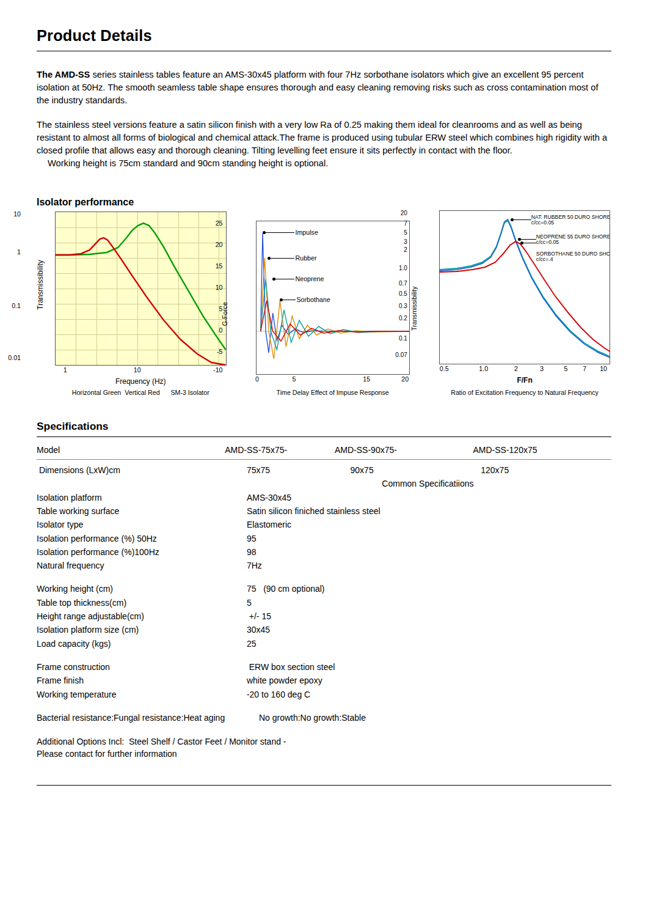Product Details
The AMD-SS series stainless tables feature an AMS-30x45 platform with four 7Hz sorbothane isolators which give an excellent 95 percent isolation at 50Hz. The smooth seamless table shape ensures thorough and easy cleaning removing risks such as cross contamination most of the industry standards.
The stainless steel versions feature a satin silicon finish with a very low Ra of 0.25 making them ideal for cleanrooms and as well as being resistant to almost all forms of biological and chemical attack.The frame is produced using tubular ERW steel which combines high rigidity with a closed profile that allows easy and thorough cleaning. Tilting levelling feet ensure it sits perfectly in contact with the floor.Working height is 75cm standard and 90cm standing height is optional.
Isolator performance
Transmissibility
10 1 0.1 0.01
1 10
Frequency (Hz)
Horizontal Green Vertical Red SM-3 Isolator
G-Force
25 20 15 10 5 0 -5 -10
Impulse
Rubber
Neoprene
Sorbothane
0 5 15 20
Time Delay Effect of Impuse Response
Transmissibility
20 7 5 3 2 1.0 0.7 0.5 0.3 0.2 0.1 0.07
NAT. RUBBER 50 DURO SHORE 00
c/cc=0.05
NEOPRENE 55 DURO SHORE 00
c/cc=0.05
SORBOTHANE 50 DURO SHORE 00
c/cc=.4
0.5 1.0 2 3 5 7 10
F/Fn
Ratio of Excitation Frequency to Natural Frequency
Specifications
| Model | AMD-SS-75x75- | AMD-SS-90x75- | AMD-SS-120x75 |
| Dimensions (LxW)cm | 75x75 | 90x75 | 120x75 |
| | Common Specificatiions |
| Isolation platform | AMS-30x45 |
| Table working surface | Satin silicon finiched stainless steel |
| Isolator type | Elastomeric |
| Isolation performance (%) 50Hz | 95 |
| Isolation performance (%)100Hz | 98 |
| Natural frequency | 7Hz |
| Working height (cm) | 75 (90 cm optional) |
| Table top thickness(cm) | 5 |
| Height range adjustable(cm) | +/- 15 |
| Isolation platform size (cm) | 30x45 |
| Load capacity (kgs) | 25 |
| Frame construction | ERW box section steel |
| Frame finish | white powder epoxy |
| Working temperature | -20 to 160 deg C |
| Bacterial resistance:Fungal resistance:Heat aging | No growth:No growth:Stable |
Additional Options Incl: Steel Shelf / Castor Feet / Monitor stand -
Please contact for further information